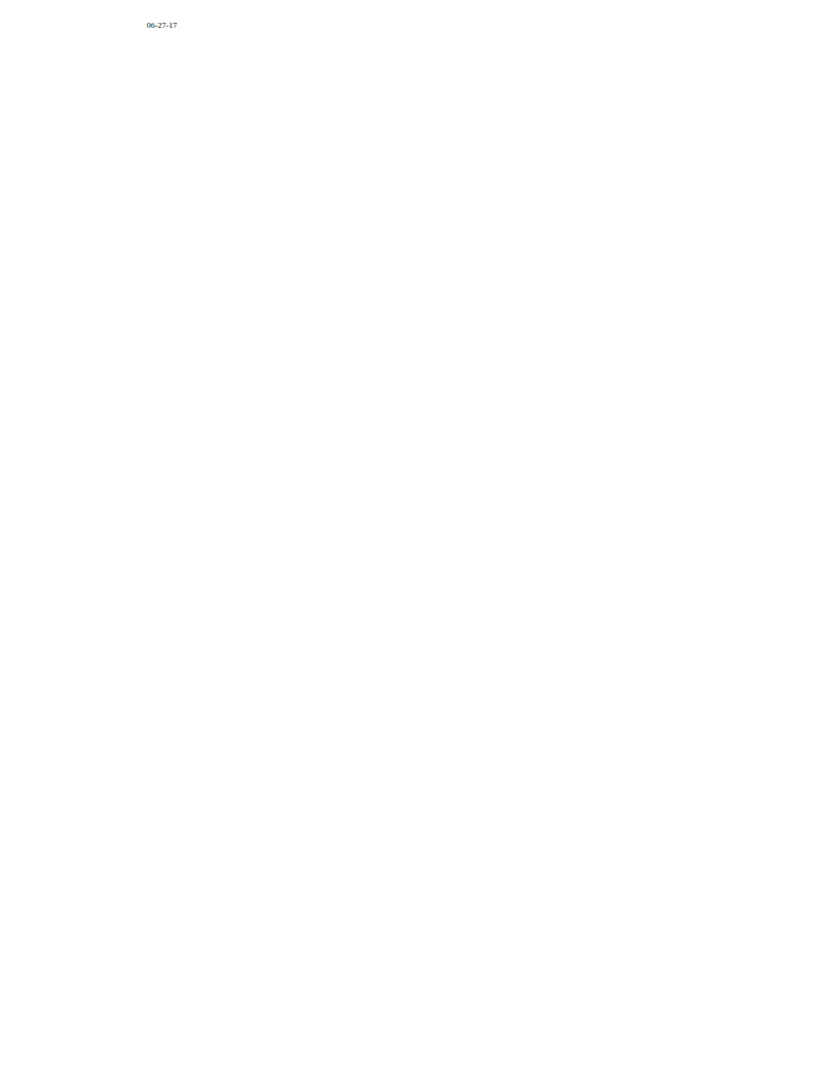06-27-17